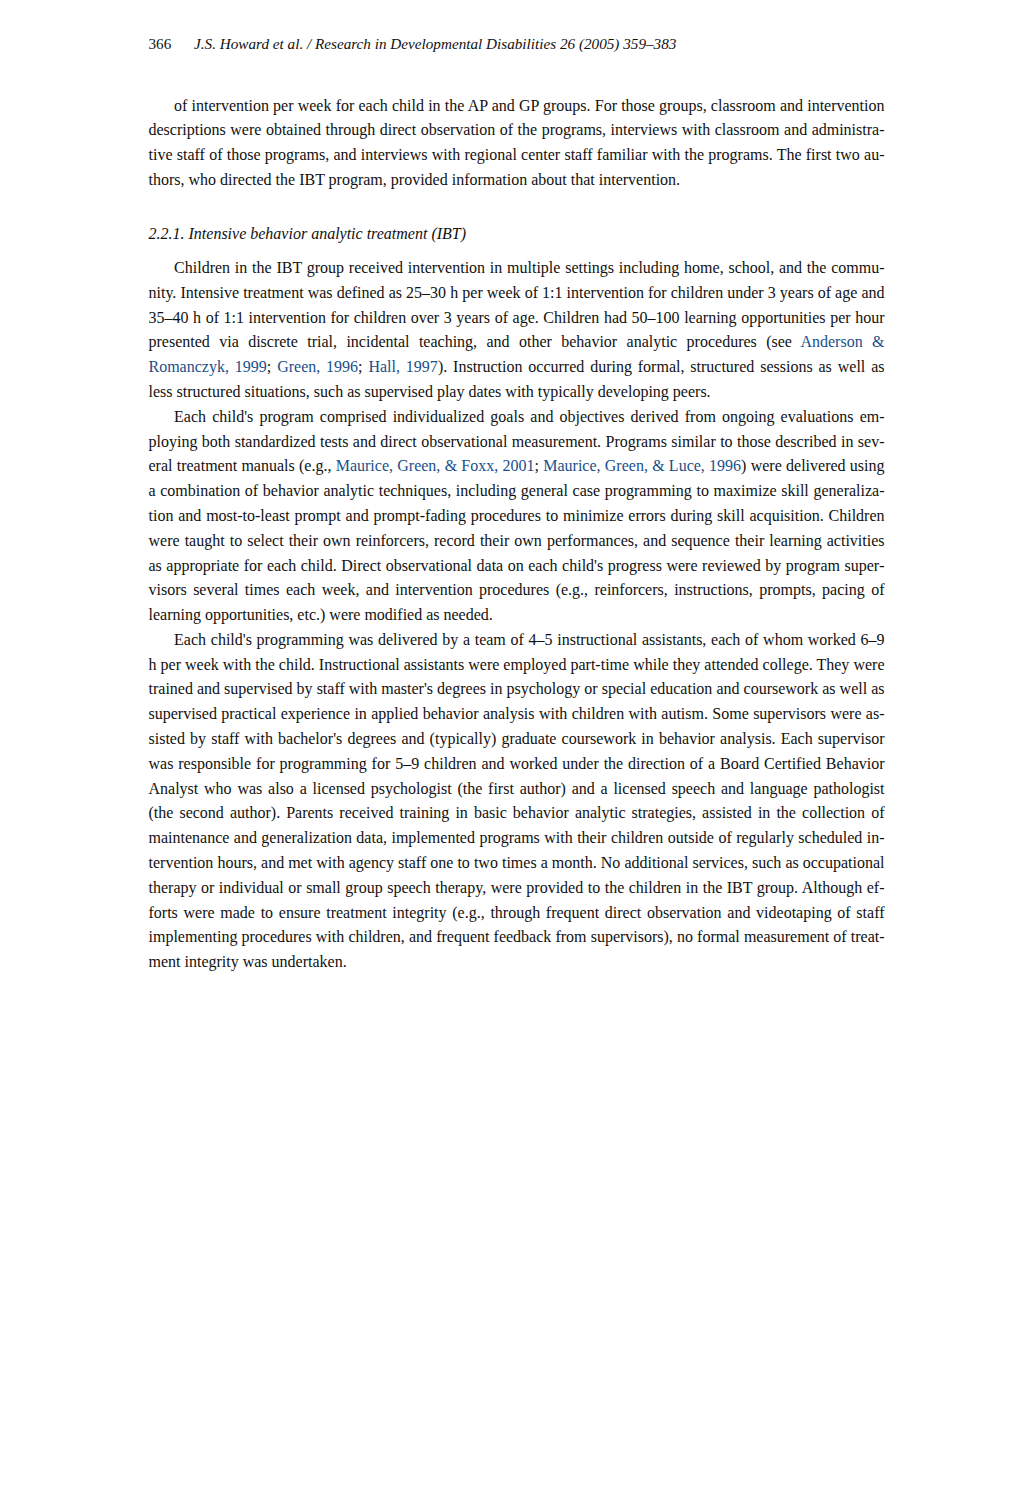366 J.S. Howard et al. / Research in Developmental Disabilities 26 (2005) 359–383
of intervention per week for each child in the AP and GP groups. For those groups, classroom and intervention descriptions were obtained through direct observation of the programs, interviews with classroom and administrative staff of those programs, and interviews with regional center staff familiar with the programs. The first two authors, who directed the IBT program, provided information about that intervention.
2.2.1. Intensive behavior analytic treatment (IBT)
Children in the IBT group received intervention in multiple settings including home, school, and the community. Intensive treatment was defined as 25–30 h per week of 1:1 intervention for children under 3 years of age and 35–40 h of 1:1 intervention for children over 3 years of age. Children had 50–100 learning opportunities per hour presented via discrete trial, incidental teaching, and other behavior analytic procedures (see Anderson & Romanczyk, 1999; Green, 1996; Hall, 1997). Instruction occurred during formal, structured sessions as well as less structured situations, such as supervised play dates with typically developing peers.
Each child's program comprised individualized goals and objectives derived from ongoing evaluations employing both standardized tests and direct observational measurement. Programs similar to those described in several treatment manuals (e.g., Maurice, Green, & Foxx, 2001; Maurice, Green, & Luce, 1996) were delivered using a combination of behavior analytic techniques, including general case programming to maximize skill generalization and most-to-least prompt and prompt-fading procedures to minimize errors during skill acquisition. Children were taught to select their own reinforcers, record their own performances, and sequence their learning activities as appropriate for each child. Direct observational data on each child's progress were reviewed by program supervisors several times each week, and intervention procedures (e.g., reinforcers, instructions, prompts, pacing of learning opportunities, etc.) were modified as needed.
Each child's programming was delivered by a team of 4–5 instructional assistants, each of whom worked 6–9 h per week with the child. Instructional assistants were employed part-time while they attended college. They were trained and supervised by staff with master's degrees in psychology or special education and coursework as well as supervised practical experience in applied behavior analysis with children with autism. Some supervisors were assisted by staff with bachelor's degrees and (typically) graduate coursework in behavior analysis. Each supervisor was responsible for programming for 5–9 children and worked under the direction of a Board Certified Behavior Analyst who was also a licensed psychologist (the first author) and a licensed speech and language pathologist (the second author). Parents received training in basic behavior analytic strategies, assisted in the collection of maintenance and generalization data, implemented programs with their children outside of regularly scheduled intervention hours, and met with agency staff one to two times a month. No additional services, such as occupational therapy or individual or small group speech therapy, were provided to the children in the IBT group. Although efforts were made to ensure treatment integrity (e.g., through frequent direct observation and videotaping of staff implementing procedures with children, and frequent feedback from supervisors), no formal measurement of treatment integrity was undertaken.